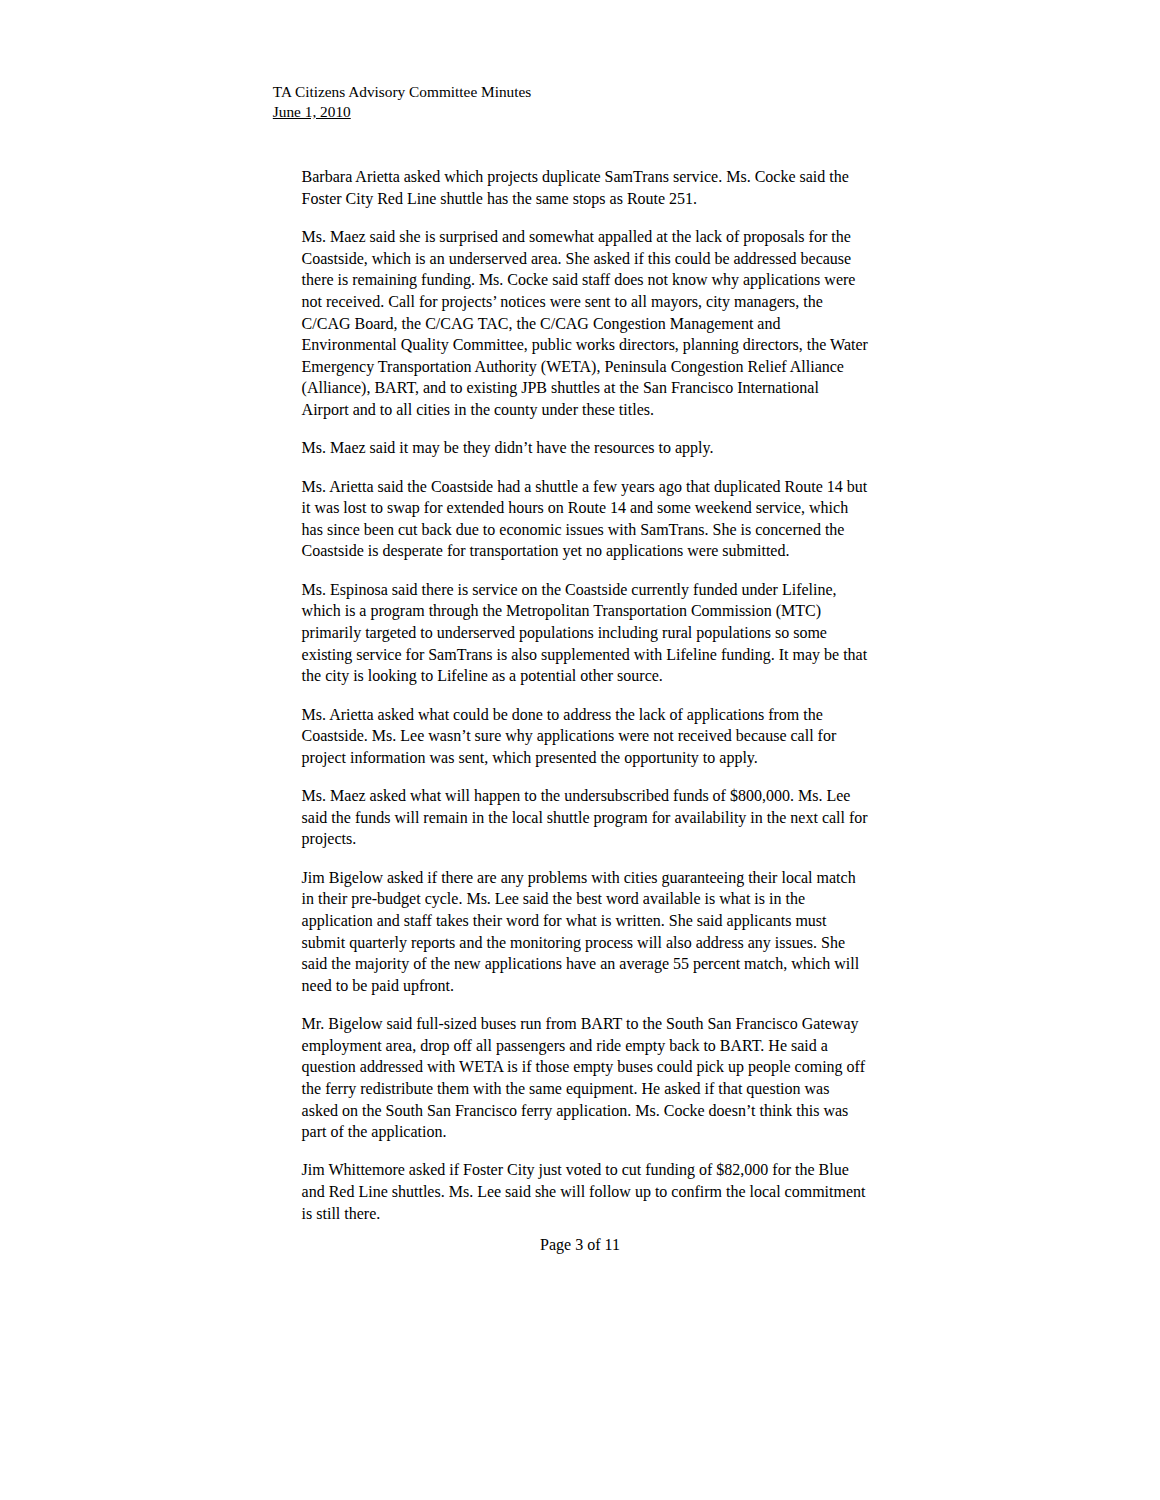TA Citizens Advisory Committee Minutes June 1, 2010
Barbara Arietta asked which projects duplicate SamTrans service. Ms. Cocke said the Foster City Red Line shuttle has the same stops as Route 251.
Ms. Maez said she is surprised and somewhat appalled at the lack of proposals for the Coastside, which is an underserved area. She asked if this could be addressed because there is remaining funding. Ms. Cocke said staff does not know why applications were not received. Call for projects’ notices were sent to all mayors, city managers, the C/CAG Board, the C/CAG TAC, the C/CAG Congestion Management and Environmental Quality Committee, public works directors, planning directors, the Water Emergency Transportation Authority (WETA), Peninsula Congestion Relief Alliance (Alliance), BART, and to existing JPB shuttles at the San Francisco International Airport and to all cities in the county under these titles.
Ms. Maez said it may be they didn’t have the resources to apply.
Ms. Arietta said the Coastside had a shuttle a few years ago that duplicated Route 14 but it was lost to swap for extended hours on Route 14 and some weekend service, which has since been cut back due to economic issues with SamTrans. She is concerned the Coastside is desperate for transportation yet no applications were submitted.
Ms. Espinosa said there is service on the Coastside currently funded under Lifeline, which is a program through the Metropolitan Transportation Commission (MTC) primarily targeted to underserved populations including rural populations so some existing service for SamTrans is also supplemented with Lifeline funding. It may be that the city is looking to Lifeline as a potential other source.
Ms. Arietta asked what could be done to address the lack of applications from the Coastside. Ms. Lee wasn’t sure why applications were not received because call for project information was sent, which presented the opportunity to apply.
Ms. Maez asked what will happen to the undersubscribed funds of $800,000. Ms. Lee said the funds will remain in the local shuttle program for availability in the next call for projects.
Jim Bigelow asked if there are any problems with cities guaranteeing their local match in their pre-budget cycle. Ms. Lee said the best word available is what is in the application and staff takes their word for what is written. She said applicants must submit quarterly reports and the monitoring process will also address any issues. She said the majority of the new applications have an average 55 percent match, which will need to be paid upfront.
Mr. Bigelow said full-sized buses run from BART to the South San Francisco Gateway employment area, drop off all passengers and ride empty back to BART. He said a question addressed with WETA is if those empty buses could pick up people coming off the ferry redistribute them with the same equipment. He asked if that question was asked on the South San Francisco ferry application. Ms. Cocke doesn’t think this was part of the application.
Jim Whittemore asked if Foster City just voted to cut funding of $82,000 for the Blue and Red Line shuttles. Ms. Lee said she will follow up to confirm the local commitment is still there.
Page 3 of 11